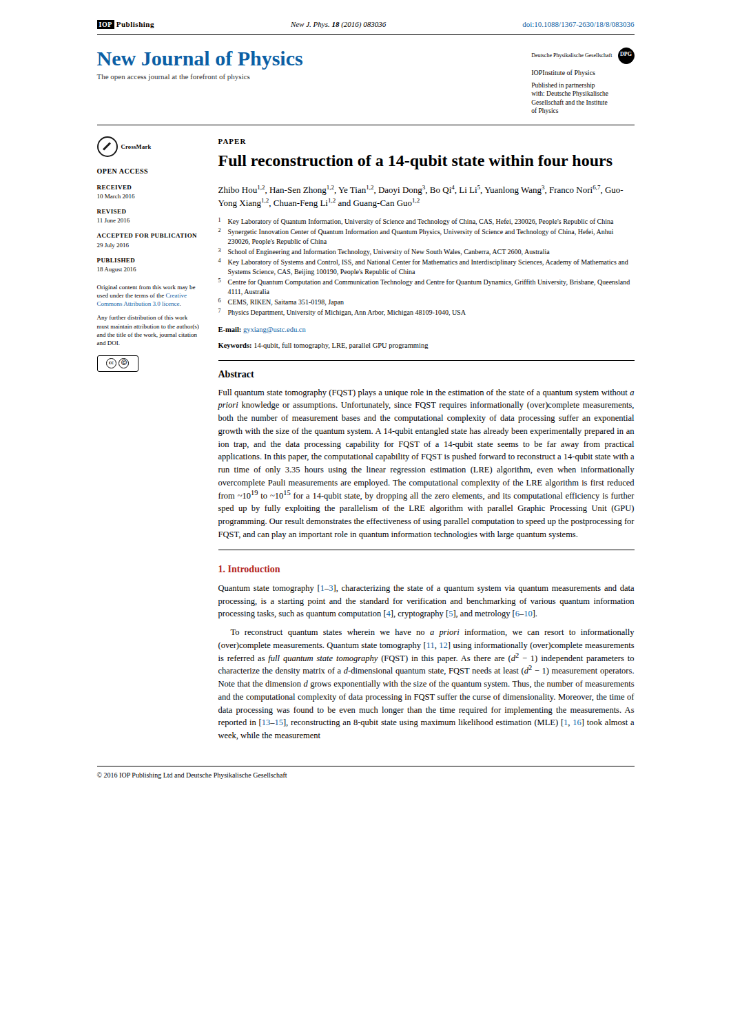IOPPublishing
New J. Phys. 18 (2016) 083036
doi:10.1088/1367-2630/18/8/083036
New Journal of Physics
The open access journal at the forefront of physics
Deutsche Physikalische Gesellschaft DPG
IOPInstitute of Physics
Published in partnership
with: Deutsche Physikalische
Gesellschaft and the Institute
of Physics
CrossMark
OPEN ACCESS
RECEIVED
10 March 2016
REVISED
11 June 2016
ACCEPTED FOR PUBLICATION
29 July 2016
PUBLISHED
18 August 2016
Original content from this work may be used under the terms of the Creative Commons Attribution 3.0 licence.
Any further distribution of this work must maintain attribution to the author(s) and the title of the work, journal citation and DOI.
cc Ⓒ
PAPER
Full reconstruction of a 14-qubit state within four hours
Zhibo Hou1,2, Han-Sen Zhong1,2, Ye Tian1,2, Daoyi Dong3, Bo Qi4, Li Li5, Yuanlong Wang3, Franco Nori6,7, Guo-Yong Xiang1,2, Chuan-Feng Li1,2 and Guang-Can Guo1,2
Key Laboratory of Quantum Information, University of Science and Technology of China, CAS, Hefei, 230026, People's Republic of China
Synergetic Innovation Center of Quantum Information and Quantum Physics, University of Science and Technology of China, Hefei, Anhui 230026, People's Republic of China
School of Engineering and Information Technology, University of New South Wales, Canberra, ACT 2600, Australia
Key Laboratory of Systems and Control, ISS, and National Center for Mathematics and Interdisciplinary Sciences, Academy of Mathematics and Systems Science, CAS, Beijing 100190, People's Republic of China
Centre for Quantum Computation and Communication Technology and Centre for Quantum Dynamics, Griffith University, Brisbane, Queensland 4111, Australia
CEMS, RIKEN, Saitama 351-0198, Japan
Physics Department, University of Michigan, Ann Arbor, Michigan 48109-1040, USA
E-mail: gyxiang@ustc.edu.cn
Keywords: 14-qubit, full tomography, LRE, parallel GPU programming
Abstract
Full quantum state tomography (FQST) plays a unique role in the estimation of the state of a quantum system without a priori knowledge or assumptions. Unfortunately, since FQST requires informationally (over)complete measurements, both the number of measurement bases and the computational complexity of data processing suffer an exponential growth with the size of the quantum system. A 14-qubit entangled state has already been experimentally prepared in an ion trap, and the data processing capability for FQST of a 14-qubit state seems to be far away from practical applications. In this paper, the computational capability of FQST is pushed forward to reconstruct a 14-qubit state with a run time of only 3.35 hours using the linear regression estimation (LRE) algorithm, even when informationally overcomplete Pauli measurements are employed. The computational complexity of the LRE algorithm is first reduced from ~1019 to ~1015 for a 14-qubit state, by dropping all the zero elements, and its computational efficiency is further sped up by fully exploiting the parallelism of the LRE algorithm with parallel Graphic Processing Unit (GPU) programming. Our result demonstrates the effectiveness of using parallel computation to speed up the postprocessing for FQST, and can play an important role in quantum information technologies with large quantum systems.
1. Introduction
Quantum state tomography [1–3], characterizing the state of a quantum system via quantum measurements and data processing, is a starting point and the standard for verification and benchmarking of various quantum information processing tasks, such as quantum computation [4], cryptography [5], and metrology [6–10].
To reconstruct quantum states wherein we have no a priori information, we can resort to informationally (over)complete measurements. Quantum state tomography [11, 12] using informationally (over)complete measurements is referred as full quantum state tomography (FQST) in this paper. As there are (d2 − 1) independent parameters to characterize the density matrix of a d-dimensional quantum state, FQST needs at least (d2 − 1) measurement operators. Note that the dimension d grows exponentially with the size of the quantum system. Thus, the number of measurements and the computational complexity of data processing in FQST suffer the curse of dimensionality. Moreover, the time of data processing was found to be even much longer than the time required for implementing the measurements. As reported in [13–15], reconstructing an 8-qubit state using maximum likelihood estimation (MLE) [1, 16] took almost a week, while the measurement
© 2016 IOP Publishing Ltd and Deutsche Physikalische Gesellschaft